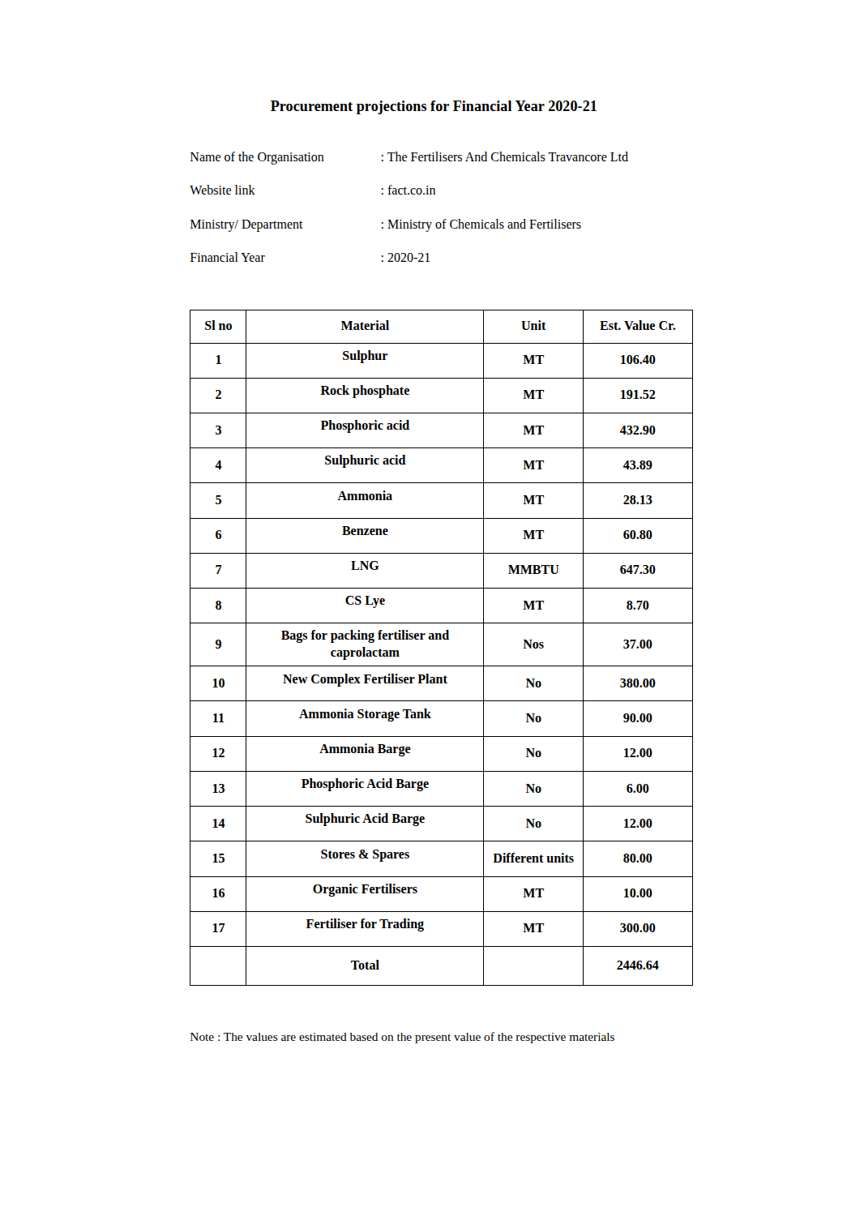Procurement projections for Financial Year 2020-21
Name of the Organisation
: The Fertilisers And Chemicals Travancore Ltd
Website link
: fact.co.in
Ministry/ Department
: Ministry of Chemicals and Fertilisers
Financial Year
: 2020-21
| Sl no | Material | Unit | Est. Value Cr. |
| --- | --- | --- | --- |
| 1 | Sulphur | MT | 106.40 |
| 2 | Rock phosphate | MT | 191.52 |
| 3 | Phosphoric acid | MT | 432.90 |
| 4 | Sulphuric acid | MT | 43.89 |
| 5 | Ammonia | MT | 28.13 |
| 6 | Benzene | MT | 60.80 |
| 7 | LNG | MMBTU | 647.30 |
| 8 | CS Lye | MT | 8.70 |
| 9 | Bags for packing fertiliser and caprolactam | Nos | 37.00 |
| 10 | New Complex Fertiliser Plant | No | 380.00 |
| 11 | Ammonia Storage Tank | No | 90.00 |
| 12 | Ammonia Barge | No | 12.00 |
| 13 | Phosphoric Acid Barge | No | 6.00 |
| 14 | Sulphuric Acid Barge | No | 12.00 |
| 15 | Stores & Spares | Different units | 80.00 |
| 16 | Organic Fertilisers | MT | 10.00 |
| 17 | Fertiliser for Trading | MT | 300.00 |
| | Total | | 2446.64 |
Note : The values are estimated based on the present value of the respective materials